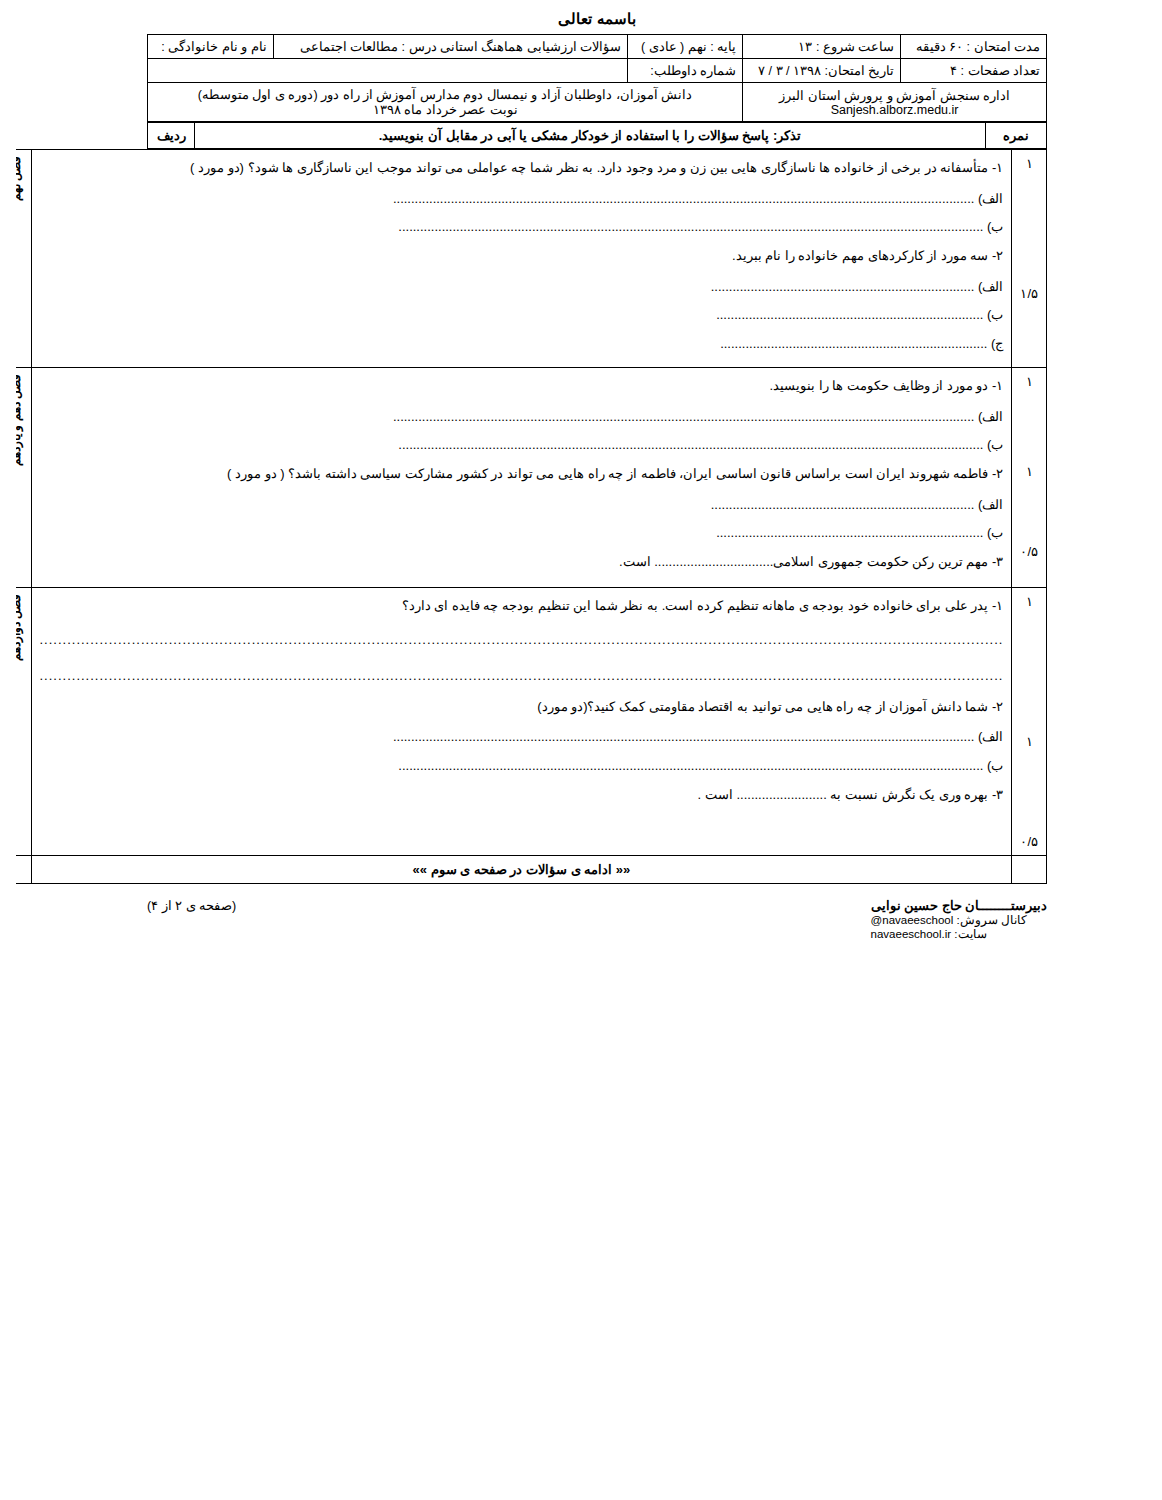باسمه تعالی
| مدت امتحان : ۶۰ دقیقه | ساعت شروع : ۱۳ | پایه : نهم ( عادی ) | سؤالات ارزشیابی هماهنگ استانی درس : مطالعات اجتماعی | نام و نام خانوادگی : |
| تعداد صفحات : ۴ | تاریخ امتحان: ۱۳۹۸ / ۳ / ۷ | شماره داوطلب: | |
| اداره سنجش آموزش و پرورش استان البرز Sanjesh.alborz.medu.ir | دانش آموزان، داوطلبان آزاد و نیمسال دوم مدارس آموزش از راه دور (دوره ی اول متوسطه) نوبت عصر خرداد ماه ۱۳۹۸ |
| نمره | تذکر: پاسخ سؤالات را با استفاده از خودکار مشکی یا آبی در مقابل آن بنویسید. | ردیف |
| ۱ ۱/۵ | ۱- متأسفانه در برخی از خانواده ها ناسازگاری هایی بین زن و مرد وجود دارد. به نظر شما چه عواملی می تواند موجب این ناسازگاری ها شود؟ (دو مورد ) الف) ................................................................................................................................................................. ب) .................................................................................................................................................................. ۲- سه مورد از کارکردهای مهم خانواده را نام ببرید. الف) ......................................................................... ب) .......................................................................... ج) .......................................................................... | فصل نهم |
| ۱ ۱ ۰/۵ | ۱- دو مورد از وظایف حکومت ها را بنویسید. الف) ................................................................................................................................................................. ب) .................................................................................................................................................................. ۲- فاطمه شهروند ایران است براساس قانون اساسی ایران، فاطمه از چه راه هایی می تواند در کشور مشارکت سیاسی داشته باشد؟ ( دو مورد ) الف) ......................................................................... ب) .......................................................................... ۳- مهم ترین رکن حکومت جمهوری اسلامی ................................. است. | فصل دهم و یازدهم |
| ۱ ۱ ۰/۵ | ۱- پدر علی برای خانواده خود بودجه ی ماهانه تنظیم کرده است. به نظر شما این تنظیم بودجه چه فایده ای دارد؟ ................................................................................................................................................................................................................. ................................................................................................................................................................................................................. ۲- شما دانش آموزان از چه راه هایی می توانید به اقتصاد مقاومتی کمک کنید؟(دو مورد) الف) ................................................................................................................................................................. ب) .................................................................................................................................................................. ۳- بهره وری یک نگرش نسبت به ......................... است . | فصل دوازدهم |
| | «« ادامه ی سؤالات در صفحه ی سوم »» | |
دبیرستــــــــان حاج حسین نوایی
کانال سروش: @navaeeschool
سایت: navaeeschool.ir
(صفحه ی ۲ از ۴)